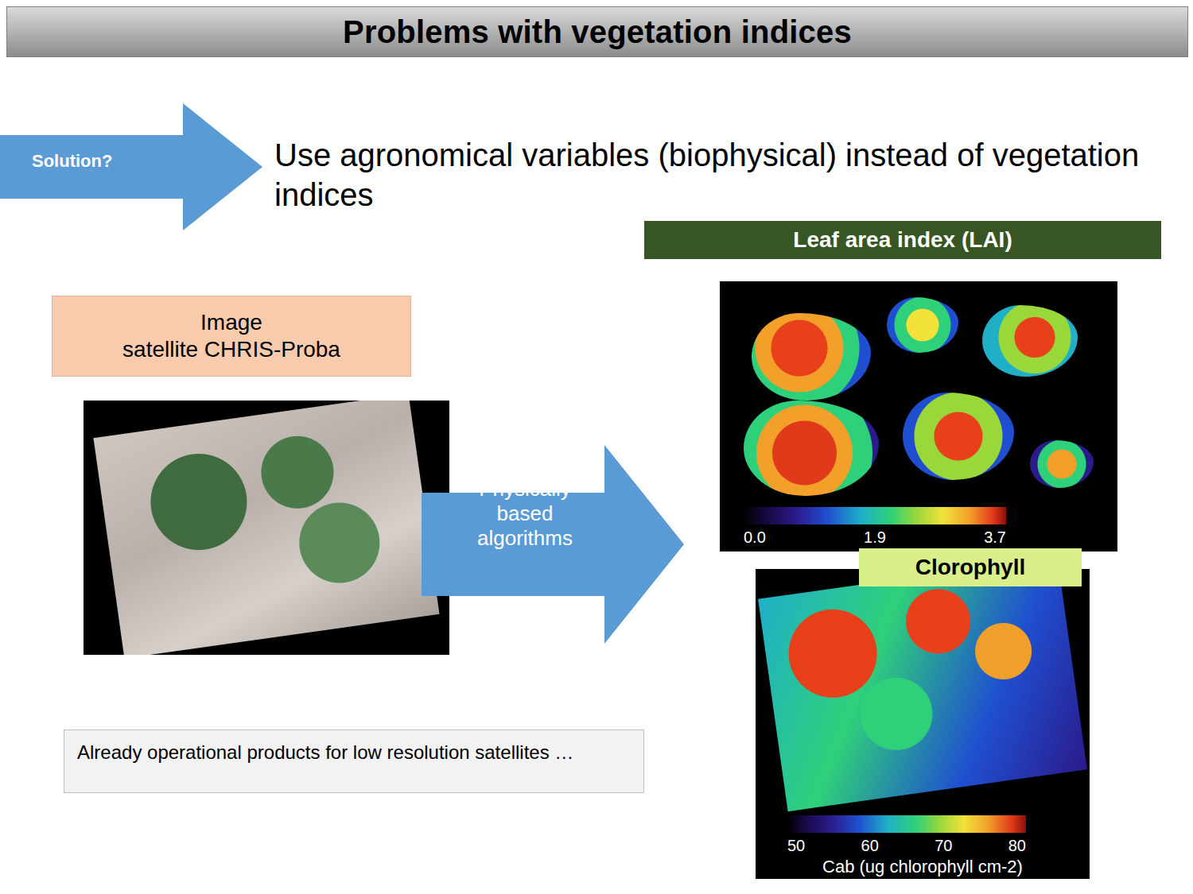Problems with vegetation indices
Solution?
Use agronomical variables (biophysical) instead of vegetation indices
Leaf area index (LAI)
Image satellite CHRIS-Proba
Physically based algorithms
0.01.93.7
Clorophyll
50607080
Cab (ug chlorophyll cm-2)
Already operational products for low resolution satellites …